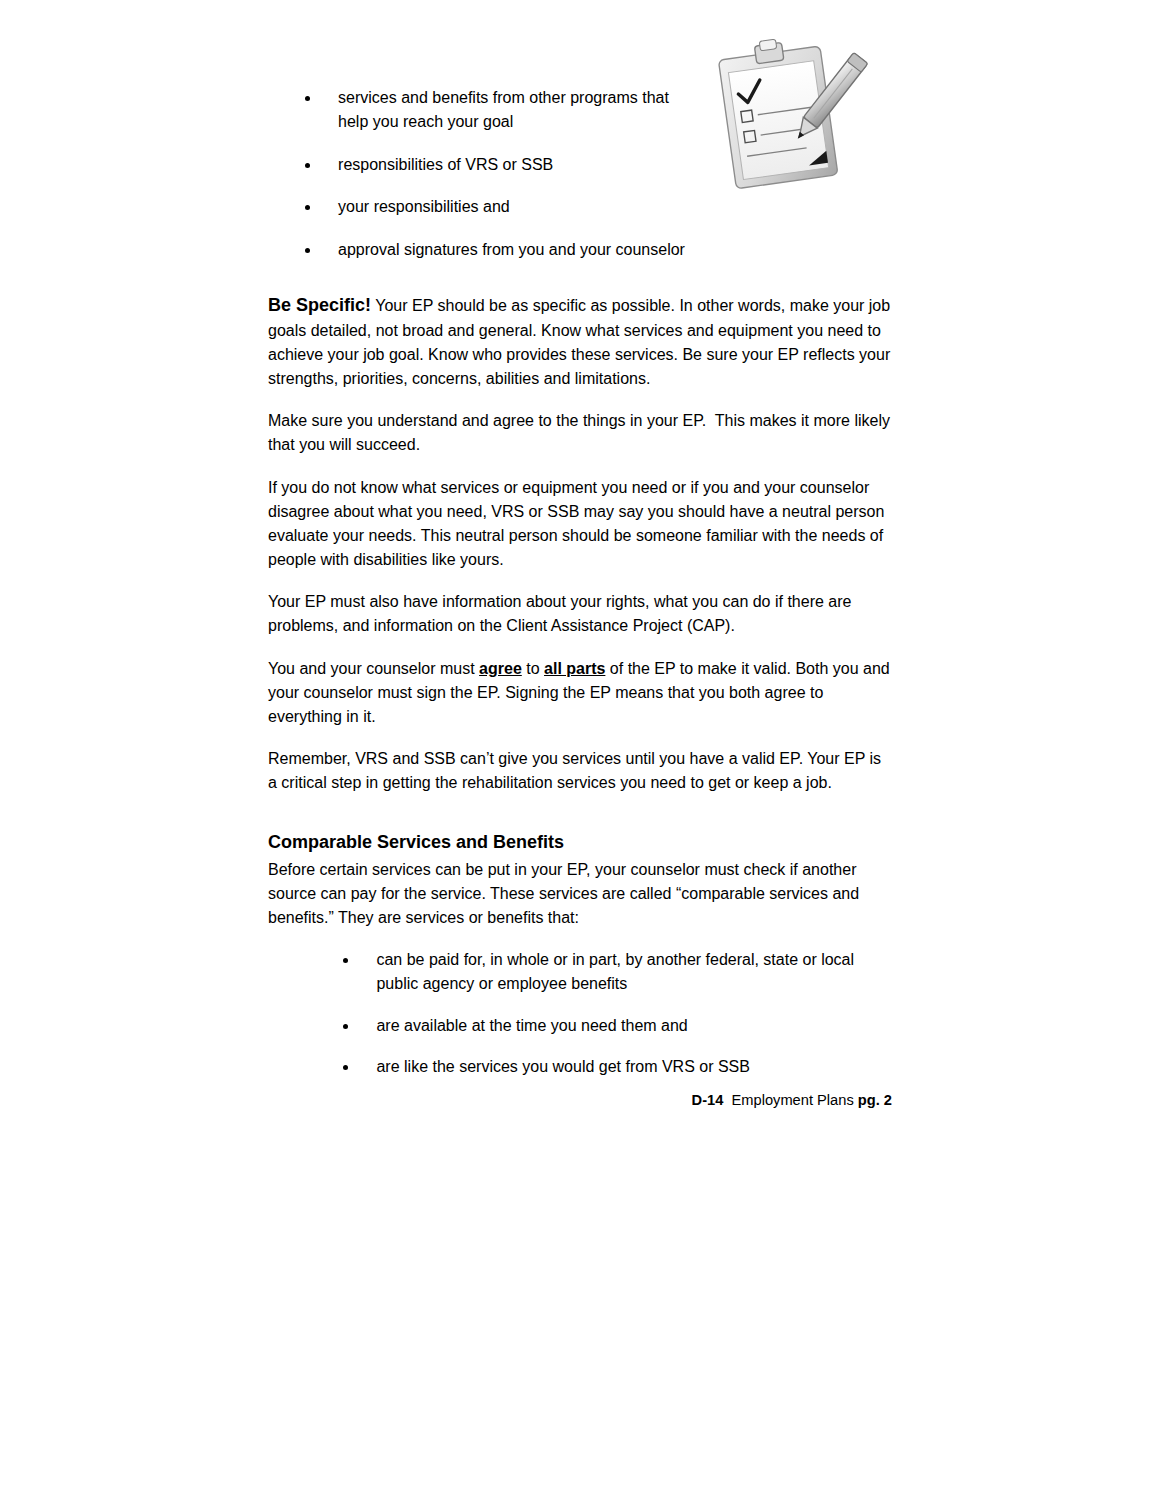services and benefits from other programs that help you reach your goal
responsibilities of VRS or SSB
your responsibilities and
approval signatures from you and your counselor
Be Specific! Your EP should be as specific as possible. In other words, make your job goals detailed, not broad and general. Know what services and equipment you need to achieve your job goal. Know who provides these services. Be sure your EP reflects your strengths, priorities, concerns, abilities and limitations.
Make sure you understand and agree to the things in your EP. This makes it more likely that you will succeed.
If you do not know what services or equipment you need or if you and your counselor disagree about what you need, VRS or SSB may say you should have a neutral person evaluate your needs. This neutral person should be someone familiar with the needs of people with disabilities like yours.
Your EP must also have information about your rights, what you can do if there are problems, and information on the Client Assistance Project (CAP).
You and your counselor must agree to all parts of the EP to make it valid. Both you and your counselor must sign the EP. Signing the EP means that you both agree to everything in it.
Remember, VRS and SSB can’t give you services until you have a valid EP. Your EP is a critical step in getting the rehabilitation services you need to get or keep a job.
Comparable Services and Benefits
Before certain services can be put in your EP, your counselor must check if another source can pay for the service. These services are called “comparable services and benefits.” They are services or benefits that:
can be paid for, in whole or in part, by another federal, state or local public agency or employee benefits
are available at the time you need them and
are like the services you would get from VRS or SSB
D-14 Employment Plans pg. 2